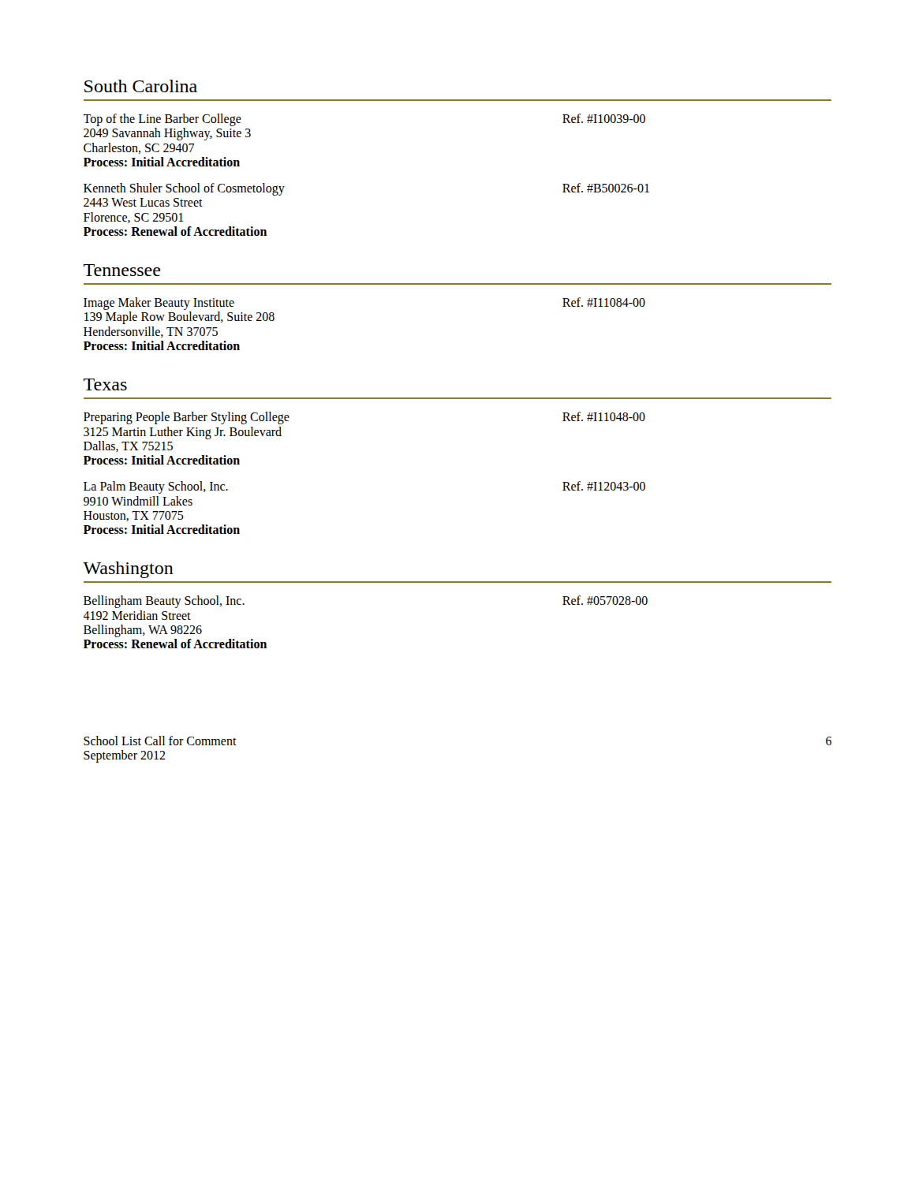South Carolina
Top of the Line Barber College 2049 Savannah Highway, Suite 3 Charleston, SC 29407 Process: Initial Accreditation
Ref. #I10039-00
Kenneth Shuler School of Cosmetology 2443 West Lucas Street Florence, SC 29501 Process: Renewal of Accreditation
Ref. #B50026-01
Tennessee
Image Maker Beauty Institute 139 Maple Row Boulevard, Suite 208 Hendersonville, TN 37075 Process: Initial Accreditation
Ref. #I11084-00
Texas
Preparing People Barber Styling College 3125 Martin Luther King Jr. Boulevard Dallas, TX 75215 Process: Initial Accreditation
Ref. #I11048-00
La Palm Beauty School, Inc. 9910 Windmill Lakes Houston, TX 77075 Process: Initial Accreditation
Ref. #I12043-00
Washington
Bellingham Beauty School, Inc. 4192 Meridian Street Bellingham, WA 98226 Process: Renewal of Accreditation
Ref. #057028-00
School List Call for Comment
September 2012
6